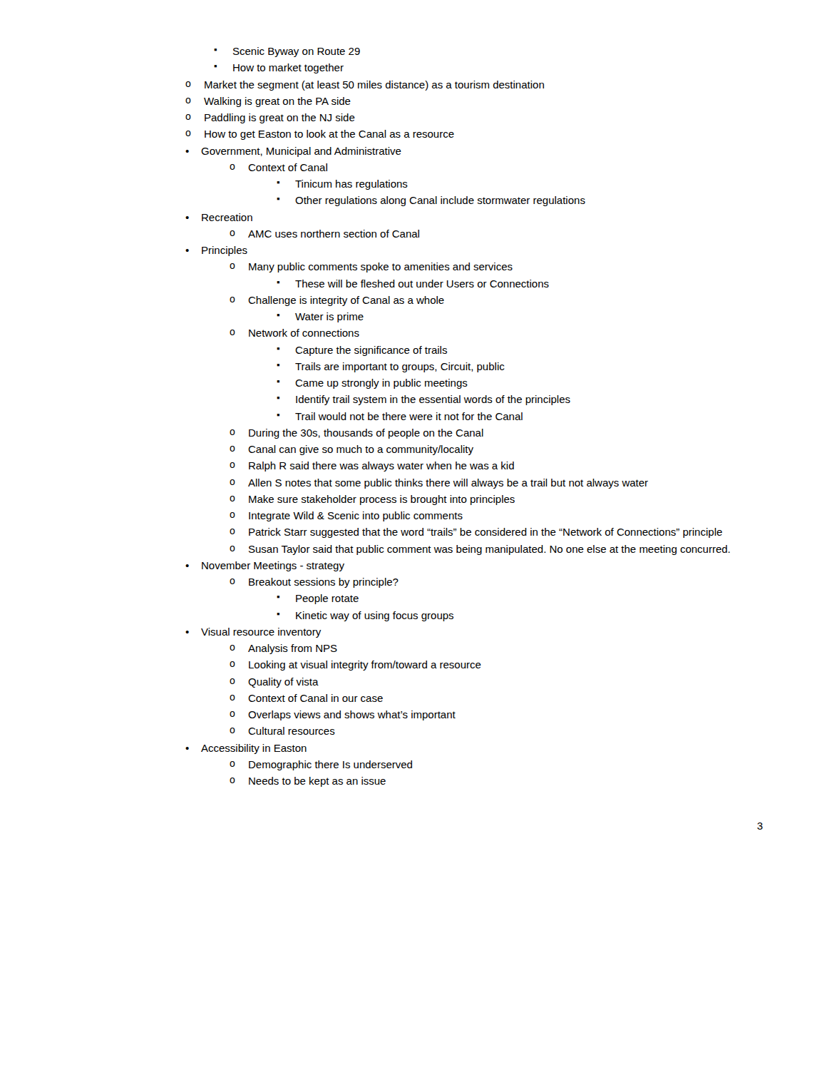Scenic Byway on Route 29
How to market together
Market the segment (at least 50 miles distance) as a tourism destination
Walking is great on the PA side
Paddling is great on the NJ side
How to get Easton to look at the Canal as a resource
Government, Municipal and Administrative
Context of Canal
Tinicum has regulations
Other regulations along Canal include stormwater regulations
Recreation
AMC uses northern section of Canal
Principles
Many public comments spoke to amenities and services
These will be fleshed out under Users or Connections
Challenge is integrity of Canal as a whole
Water is prime
Network of connections
Capture the significance of trails
Trails are important to groups, Circuit, public
Came up strongly in public meetings
Identify trail system in the essential words of the principles
Trail would not be there were it not for the Canal
During the 30s, thousands of people on the Canal
Canal can give so much to a community/locality
Ralph R said there was always water when he was a kid
Allen S notes that some public thinks there will always be a trail but not always water
Make sure stakeholder process is brought into principles
Integrate Wild & Scenic into public comments
Patrick Starr suggested that the word “trails” be considered in the “Network of Connections” principle
Susan Taylor said that public comment was being manipulated. No one else at the meeting concurred.
November Meetings - strategy
Breakout sessions by principle?
People rotate
Kinetic way of using focus groups
Visual resource inventory
Analysis from NPS
Looking at visual integrity from/toward a resource
Quality of vista
Context of Canal in our case
Overlaps views and shows what’s important
Cultural resources
Accessibility in Easton
Demographic there Is underserved
Needs to be kept as an issue
3